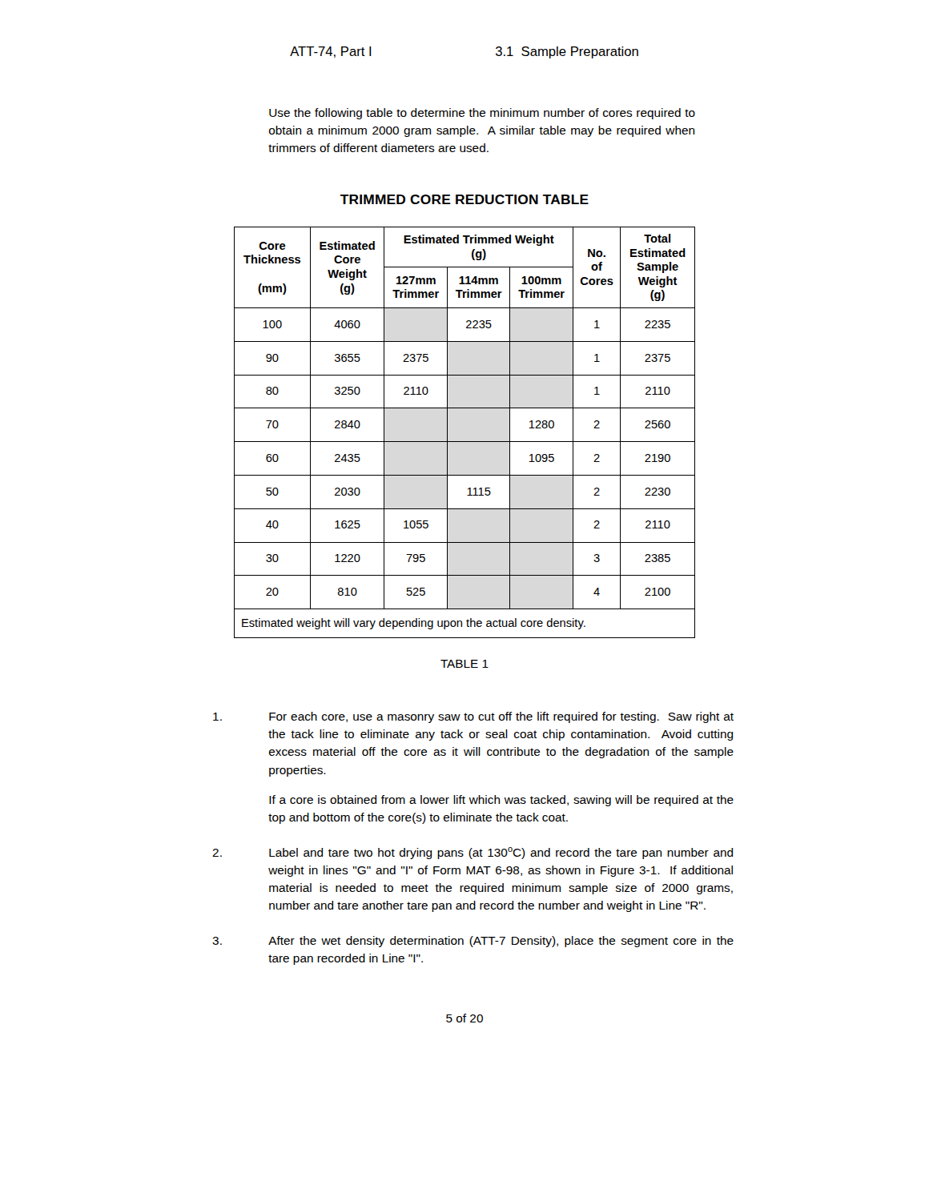ATT-74, Part I 3.1 Sample Preparation
Use the following table to determine the minimum number of cores required to obtain a minimum 2000 gram sample. A similar table may be required when trimmers of different diameters are used.
TRIMMED CORE REDUCTION TABLE
| Core Thickness (mm) | Estimated Core Weight (g) | Estimated Trimmed Weight (g) | No. of Cores | Total Estimated Sample Weight (g) |
| --- | --- | --- | --- | --- |
| 127mm Trimmer | 114mm Trimmer | 100mm Trimmer |
| 100 | 4060 | | 2235 | | 1 | 2235 |
| 90 | 3655 | 2375 | | | 1 | 2375 |
| 80 | 3250 | 2110 | | | 1 | 2110 |
| 70 | 2840 | | | 1280 | 2 | 2560 |
| 60 | 2435 | | | 1095 | 2 | 2190 |
| 50 | 2030 | | 1115 | | 2 | 2230 |
| 40 | 1625 | 1055 | | | 2 | 2110 |
| 30 | 1220 | 795 | | | 3 | 2385 |
| 20 | 810 | 525 | | | 4 | 2100 |
| Estimated weight will vary depending upon the actual core density. |
TABLE 1
1.
For each core, use a masonry saw to cut off the lift required for testing. Saw right at the tack line to eliminate any tack or seal coat chip contamination. Avoid cutting excess material off the core as it will contribute to the degradation of the sample properties.
If a core is obtained from a lower lift which was tacked, sawing will be required at the top and bottom of the core(s) to eliminate the tack coat.
2.
Label and tare two hot drying pans (at 130oC) and record the tare pan number and weight in lines "G" and "I" of Form MAT 6-98, as shown in Figure 3-1. If additional material is needed to meet the required minimum sample size of 2000 grams, number and tare another tare pan and record the number and weight in Line "R".
3.
After the wet density determination (ATT-7 Density), place the segment core in the tare pan recorded in Line "I".
5 of 20